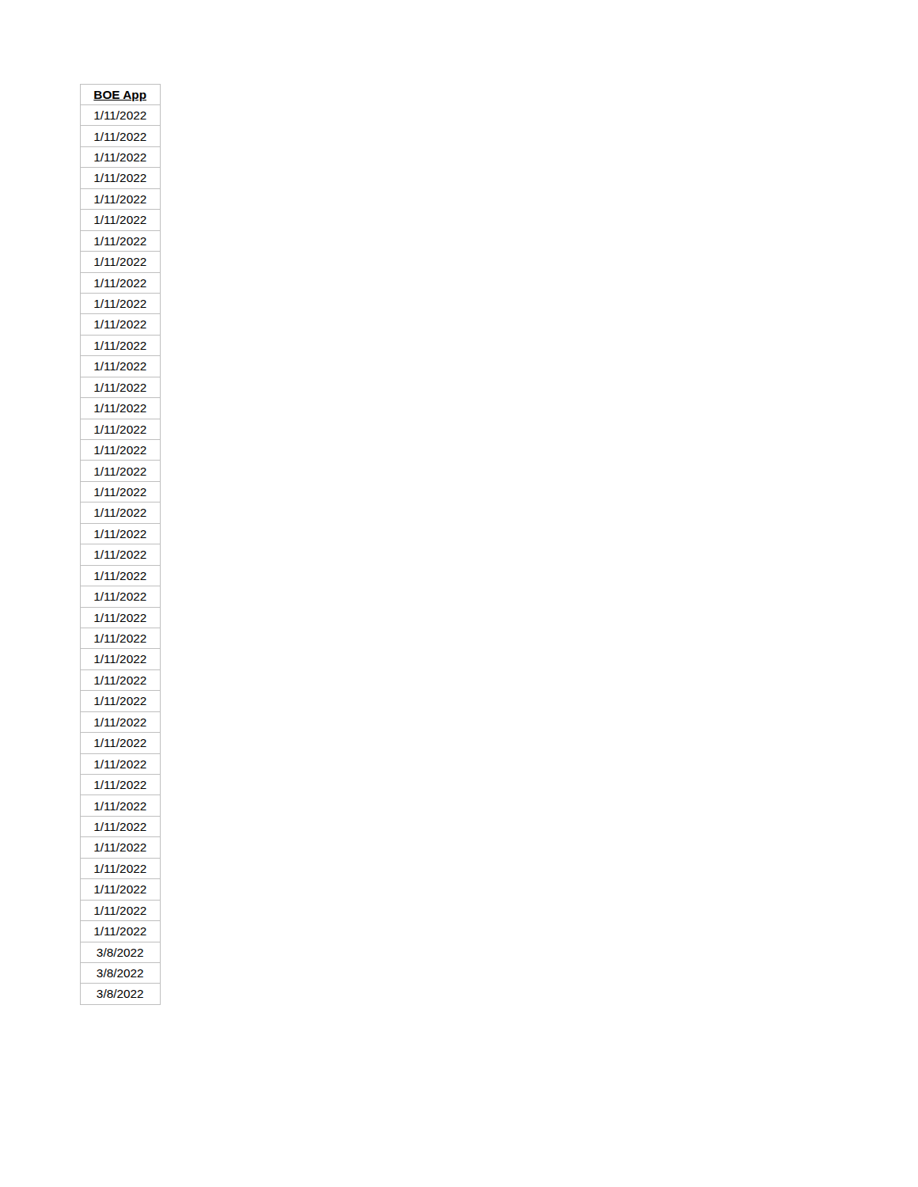| BOE App |
| --- |
| 1/11/2022 |
| 1/11/2022 |
| 1/11/2022 |
| 1/11/2022 |
| 1/11/2022 |
| 1/11/2022 |
| 1/11/2022 |
| 1/11/2022 |
| 1/11/2022 |
| 1/11/2022 |
| 1/11/2022 |
| 1/11/2022 |
| 1/11/2022 |
| 1/11/2022 |
| 1/11/2022 |
| 1/11/2022 |
| 1/11/2022 |
| 1/11/2022 |
| 1/11/2022 |
| 1/11/2022 |
| 1/11/2022 |
| 1/11/2022 |
| 1/11/2022 |
| 1/11/2022 |
| 1/11/2022 |
| 1/11/2022 |
| 1/11/2022 |
| 1/11/2022 |
| 1/11/2022 |
| 1/11/2022 |
| 1/11/2022 |
| 1/11/2022 |
| 1/11/2022 |
| 1/11/2022 |
| 1/11/2022 |
| 1/11/2022 |
| 1/11/2022 |
| 1/11/2022 |
| 1/11/2022 |
| 1/11/2022 |
| 3/8/2022 |
| 3/8/2022 |
| 3/8/2022 |